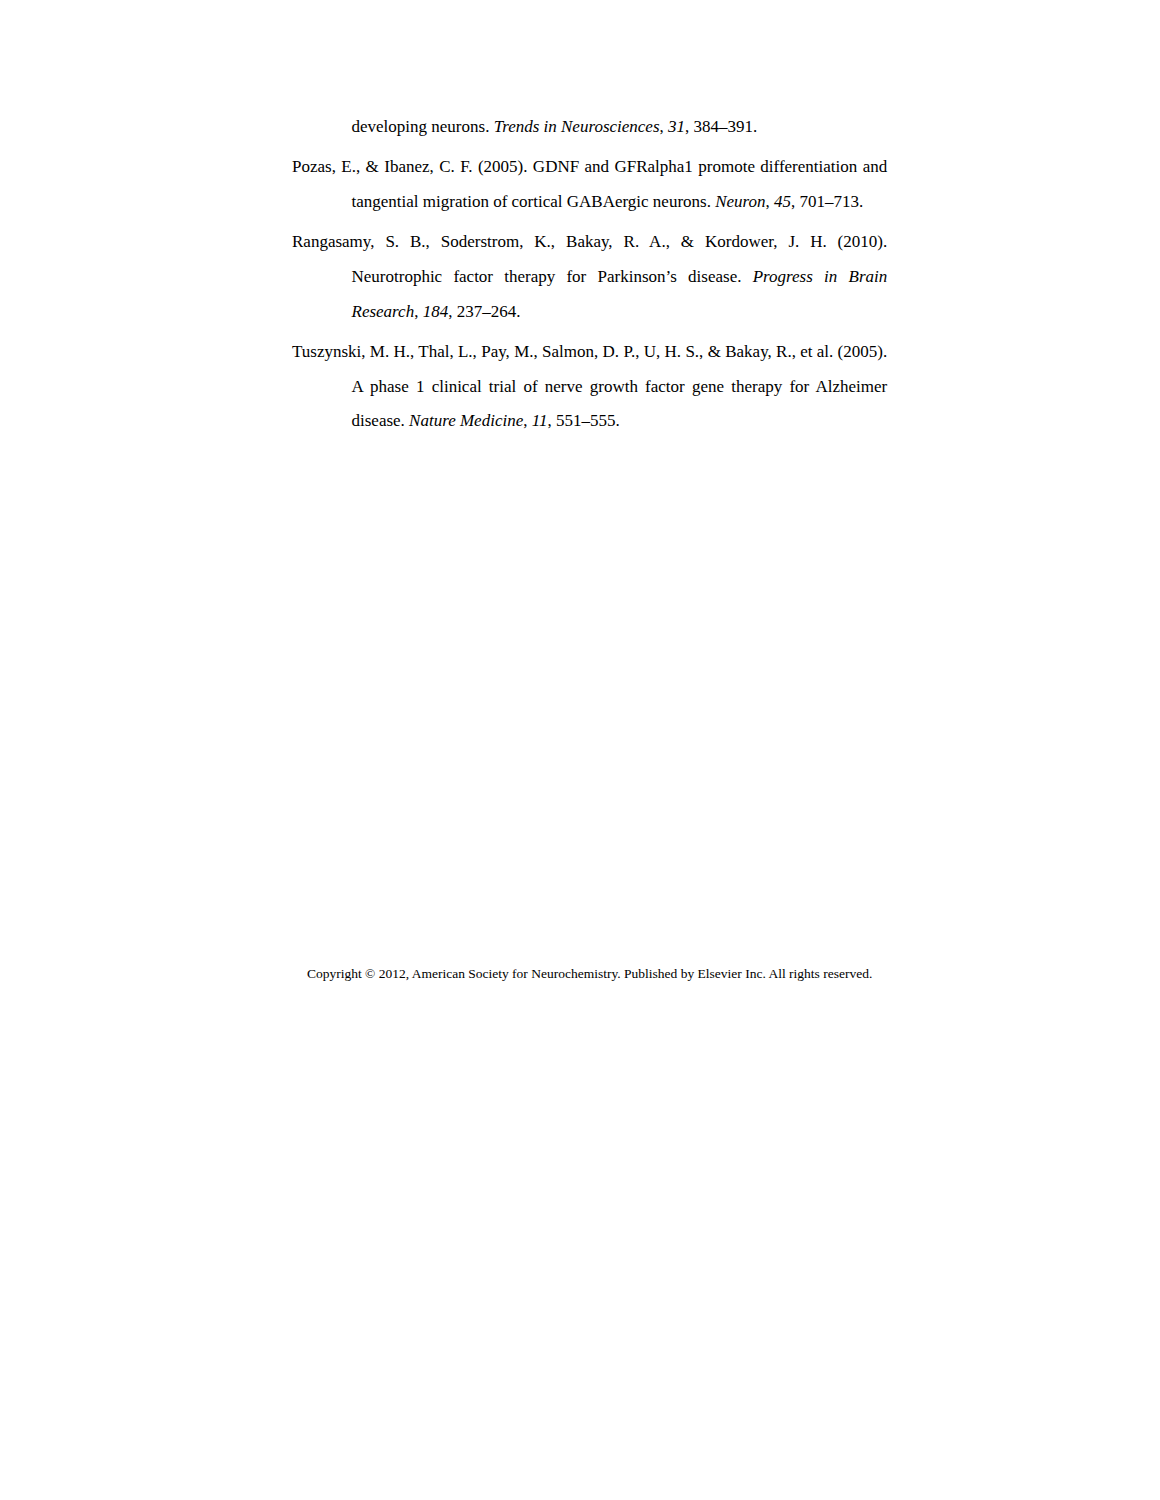developing neurons. Trends in Neurosciences, 31, 384–391.
Pozas, E., & Ibanez, C. F. (2005). GDNF and GFRalpha1 promote differentiation and tangential migration of cortical GABAergic neurons. Neuron, 45, 701–713.
Rangasamy, S. B., Soderstrom, K., Bakay, R. A., & Kordower, J. H. (2010). Neurotrophic factor therapy for Parkinson’s disease. Progress in Brain Research, 184, 237–264.
Tuszynski, M. H., Thal, L., Pay, M., Salmon, D. P., U, H. S., & Bakay, R., et al. (2005). A phase 1 clinical trial of nerve growth factor gene therapy for Alzheimer disease. Nature Medicine, 11, 551–555.
Copyright © 2012, American Society for Neurochemistry. Published by Elsevier Inc. All rights reserved.